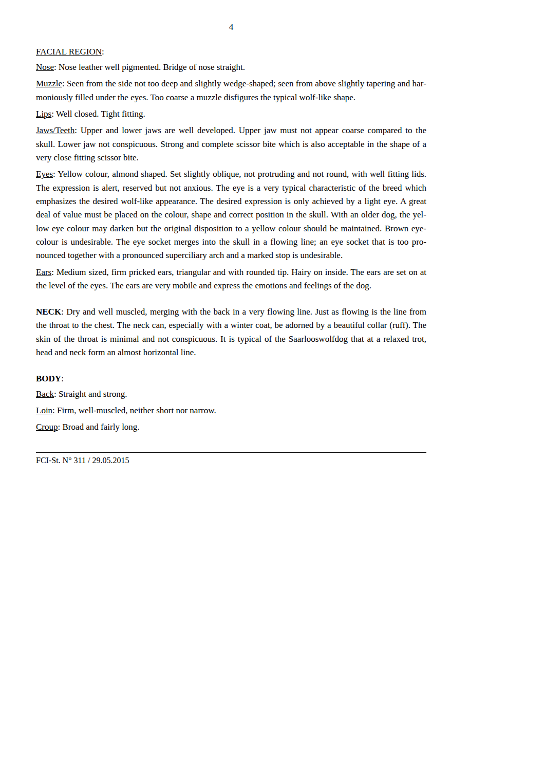4
FACIAL REGION:
Nose: Nose leather well pigmented. Bridge of nose straight.
Muzzle: Seen from the side not too deep and slightly wedge-shaped; seen from above slightly tapering and harmoniously filled under the eyes. Too coarse a muzzle disfigures the typical wolf-like shape.
Lips: Well closed. Tight fitting.
Jaws/Teeth: Upper and lower jaws are well developed. Upper jaw must not appear coarse compared to the skull. Lower jaw not conspicuous. Strong and complete scissor bite which is also acceptable in the shape of a very close fitting scissor bite.
Eyes: Yellow colour, almond shaped. Set slightly oblique, not protruding and not round, with well fitting lids. The expression is alert, reserved but not anxious. The eye is a very typical characteristic of the breed which emphasizes the desired wolf-like appearance. The desired expression is only achieved by a light eye. A great deal of value must be placed on the colour, shape and correct position in the skull. With an older dog, the yellow eye colour may darken but the original disposition to a yellow colour should be maintained. Brown eye-colour is undesirable. The eye socket merges into the skull in a flowing line; an eye socket that is too pronounced together with a pronounced superciliary arch and a marked stop is undesirable.
Ears: Medium sized, firm pricked ears, triangular and with rounded tip. Hairy on inside. The ears are set on at the level of the eyes. The ears are very mobile and express the emotions and feelings of the dog.
NECK: Dry and well muscled, merging with the back in a very flowing line. Just as flowing is the line from the throat to the chest. The neck can, especially with a winter coat, be adorned by a beautiful collar (ruff). The skin of the throat is minimal and not conspicuous. It is typical of the Saarlooswolfdog that at a relaxed trot, head and neck form an almost horizontal line.
BODY:
Back: Straight and strong.
Loin: Firm, well-muscled, neither short nor narrow.
Croup: Broad and fairly long.
FCI-St. N° 311 / 29.05.2015